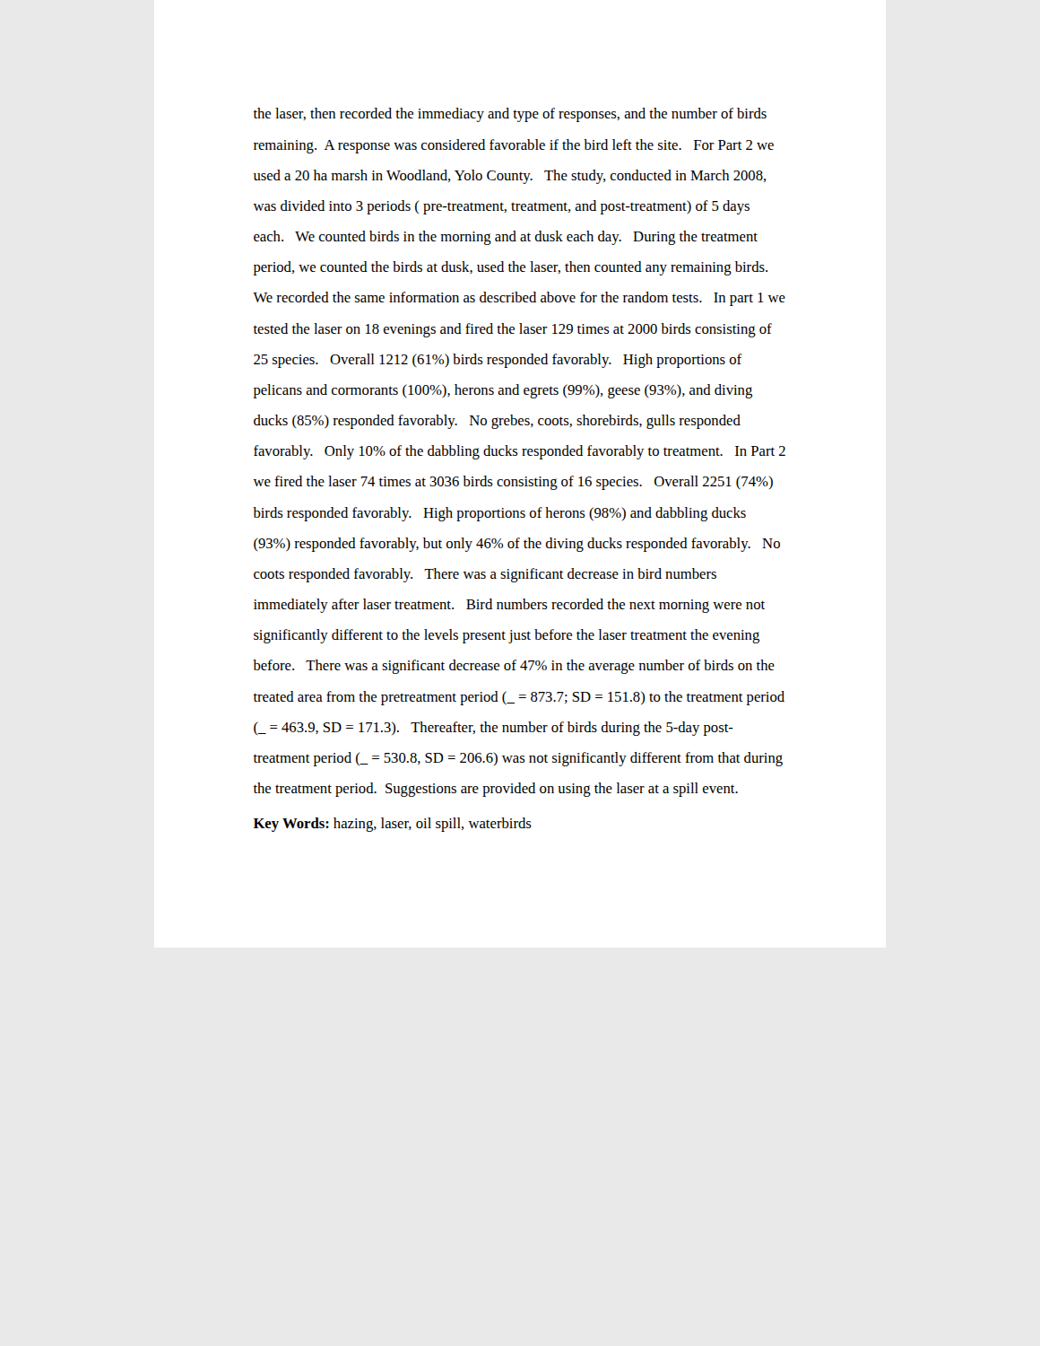the laser, then recorded the immediacy and type of responses, and the number of birds remaining. A response was considered favorable if the bird left the site. For Part 2 we used a 20 ha marsh in Woodland, Yolo County. The study, conducted in March 2008, was divided into 3 periods ( pre-treatment, treatment, and post-treatment) of 5 days each. We counted birds in the morning and at dusk each day. During the treatment period, we counted the birds at dusk, used the laser, then counted any remaining birds. We recorded the same information as described above for the random tests. In part 1 we tested the laser on 18 evenings and fired the laser 129 times at 2000 birds consisting of 25 species. Overall 1212 (61%) birds responded favorably. High proportions of pelicans and cormorants (100%), herons and egrets (99%), geese (93%), and diving ducks (85%) responded favorably. No grebes, coots, shorebirds, gulls responded favorably. Only 10% of the dabbling ducks responded favorably to treatment. In Part 2 we fired the laser 74 times at 3036 birds consisting of 16 species. Overall 2251 (74%) birds responded favorably. High proportions of herons (98%) and dabbling ducks (93%) responded favorably, but only 46% of the diving ducks responded favorably. No coots responded favorably. There was a significant decrease in bird numbers immediately after laser treatment. Bird numbers recorded the next morning were not significantly different to the levels present just before the laser treatment the evening before. There was a significant decrease of 47% in the average number of birds on the treated area from the pretreatment period (_ = 873.7; SD = 151.8) to the treatment period (_ = 463.9, SD = 171.3). Thereafter, the number of birds during the 5-day post-treatment period (_ = 530.8, SD = 206.6) was not significantly different from that during the treatment period. Suggestions are provided on using the laser at a spill event.
Key Words: hazing, laser, oil spill, waterbirds